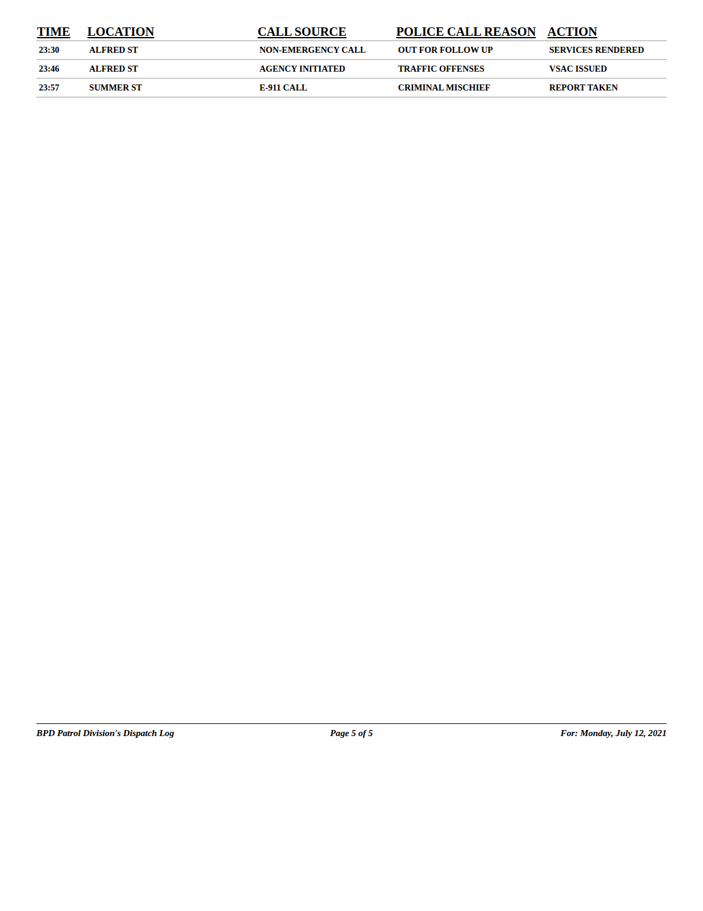| TIME | LOCATION | CALL SOURCE | POLICE CALL REASON | ACTION |
| --- | --- | --- | --- | --- |
| 23:30 | ALFRED ST | NON-EMERGENCY CALL | OUT FOR FOLLOW UP | SERVICES RENDERED |
| 23:46 | ALFRED ST | AGENCY INITIATED | TRAFFIC OFFENSES | VSAC ISSUED |
| 23:57 | SUMMER ST | E-911 CALL | CRIMINAL MISCHIEF | REPORT TAKEN |
BPD Patrol Division's Dispatch Log
Page 5 of 5
For: Monday, July 12, 2021